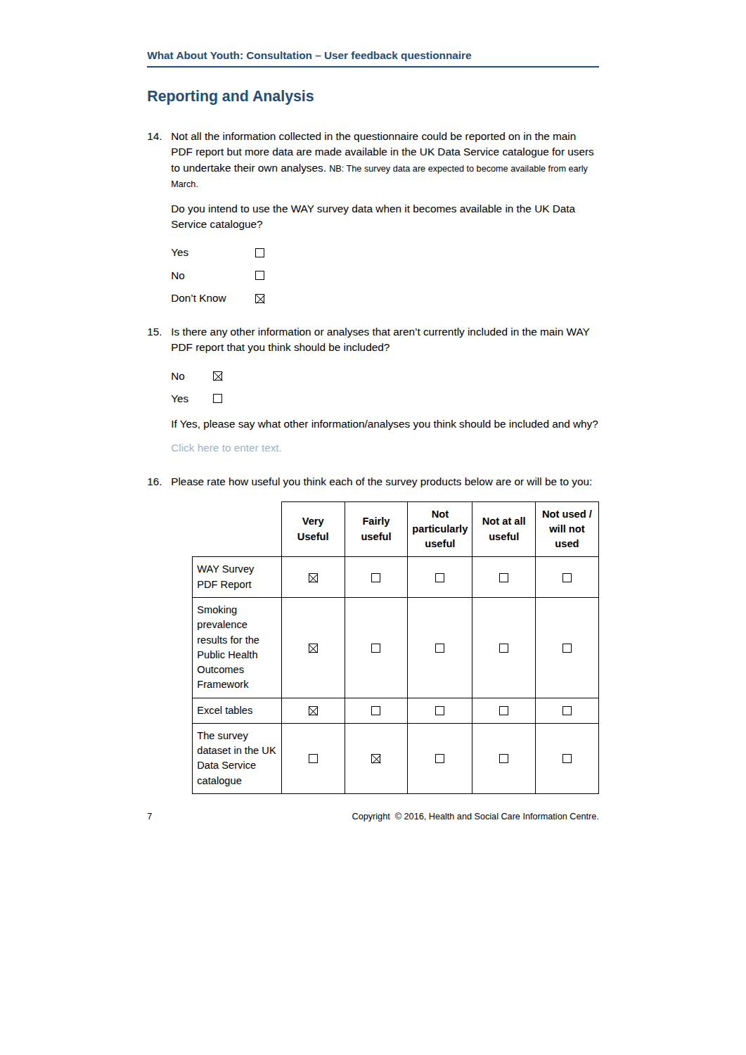What About Youth: Consultation – User feedback questionnaire
Reporting and Analysis
14. Not all the information collected in the questionnaire could be reported on in the main PDF report but more data are made available in the UK Data Service catalogue for users to undertake their own analyses. NB: The survey data are expected to become available from early March.
Do you intend to use the WAY survey data when it becomes available in the UK Data Service catalogue?
Yes
No
Don’t Know
15. Is there any other information or analyses that aren’t currently included in the main WAY PDF report that you think should be included?
No
Yes
If Yes, please say what other information/analyses you think should be included and why?
Click here to enter text.
16. Please rate how useful you think each of the survey products below are or will be to you:
| | Very Useful | Fairly useful | Not particularly useful | Not at all useful | Not used / will not used |
| --- | --- | --- | --- | --- | --- |
| WAY Survey PDF Report | | | | | |
| Smoking prevalence results for the Public Health Outcomes Framework | | | | | |
| Excel tables | | | | | |
| The survey dataset in the UK Data Service catalogue | | | | | |
7 Copyright © 2016, Health and Social Care Information Centre.